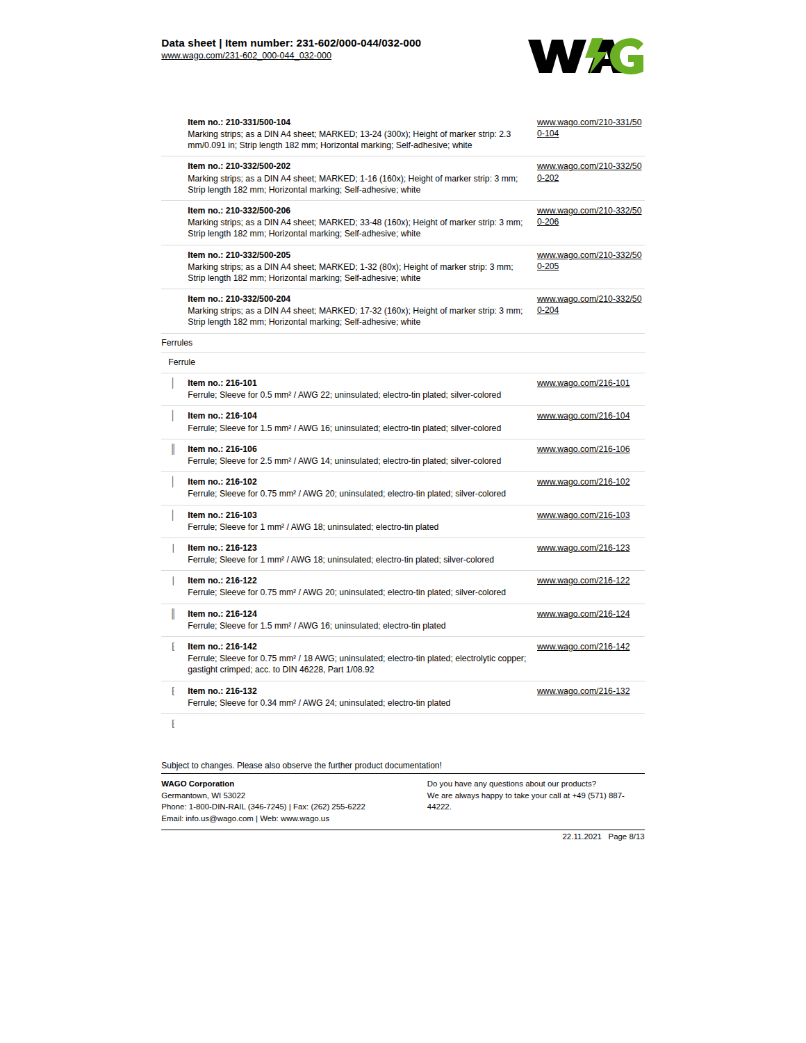Data sheet | Item number: 231-602/000-044/032-000
www.wago.com/231-602_000-044_032-000
| | Item no.: 210-331/500-104 Marking strips; as a DIN A4 sheet; MARKED; 13-24 (300x); Height of marker strip: 2.3 mm/0.091 in; Strip length 182 mm; Horizontal marking; Self-adhesive; white | www.wago.com/210-331/500-104 |
| | Item no.: 210-332/500-202 Marking strips; as a DIN A4 sheet; MARKED; 1-16 (160x); Height of marker strip: 3 mm; Strip length 182 mm; Horizontal marking; Self-adhesive; white | www.wago.com/210-332/500-202 |
| | Item no.: 210-332/500-206 Marking strips; as a DIN A4 sheet; MARKED; 33-48 (160x); Height of marker strip: 3 mm; Strip length 182 mm; Horizontal marking; Self-adhesive; white | www.wago.com/210-332/500-206 |
| | Item no.: 210-332/500-205 Marking strips; as a DIN A4 sheet; MARKED; 1-32 (80x); Height of marker strip: 3 mm; Strip length 182 mm; Horizontal marking; Self-adhesive; white | www.wago.com/210-332/500-205 |
| | Item no.: 210-332/500-204 Marking strips; as a DIN A4 sheet; MARKED; 17-32 (160x); Height of marker strip: 3 mm; Strip length 182 mm; Horizontal marking; Self-adhesive; white | www.wago.com/210-332/500-204 |
| Ferrules |
| Ferrule |
| │ | Item no.: 216-101 Ferrule; Sleeve for 0.5 mm² / AWG 22; uninsulated; electro-tin plated; silver-colored | www.wago.com/216-101 |
| │ | Item no.: 216-104 Ferrule; Sleeve for 1.5 mm² / AWG 16; uninsulated; electro-tin plated; silver-colored | www.wago.com/216-104 |
| ║ | Item no.: 216-106 Ferrule; Sleeve for 2.5 mm² / AWG 14; uninsulated; electro-tin plated; silver-colored | www.wago.com/216-106 |
| │ | Item no.: 216-102 Ferrule; Sleeve for 0.75 mm² / AWG 20; uninsulated; electro-tin plated; silver-colored | www.wago.com/216-102 |
| │ | Item no.: 216-103 Ferrule; Sleeve for 1 mm² / AWG 18; uninsulated; electro-tin plated | www.wago.com/216-103 |
| ∣ | Item no.: 216-123 Ferrule; Sleeve for 1 mm² / AWG 18; uninsulated; electro-tin plated; silver-colored | www.wago.com/216-123 |
| ∣ | Item no.: 216-122 Ferrule; Sleeve for 0.75 mm² / AWG 20; uninsulated; electro-tin plated; silver-colored | www.wago.com/216-122 |
| ║ | Item no.: 216-124 Ferrule; Sleeve for 1.5 mm² / AWG 16; uninsulated; electro-tin plated | www.wago.com/216-124 |
| ⁅ | Item no.: 216-142 Ferrule; Sleeve for 0.75 mm² / 18 AWG; uninsulated; electro-tin plated; electrolytic copper; gastight crimped; acc. to DIN 46228, Part 1/08.92 | www.wago.com/216-142 |
| ⁅ | Item no.: 216-132 Ferrule; Sleeve for 0.34 mm² / AWG 24; uninsulated; electro-tin plated | www.wago.com/216-132 |
| ⁅ | | |
Subject to changes. Please also observe the further product documentation!
WAGO Corporation
Germantown, WI 53022
Phone: 1-800-DIN-RAIL (346-7245) | Fax: (262) 255-6222
Email: info.us@wago.com | Web: www.wago.us
Do you have any questions about our products?
We are always happy to take your call at +49 (571) 887-44222.
22.11.2021 Page 8/13